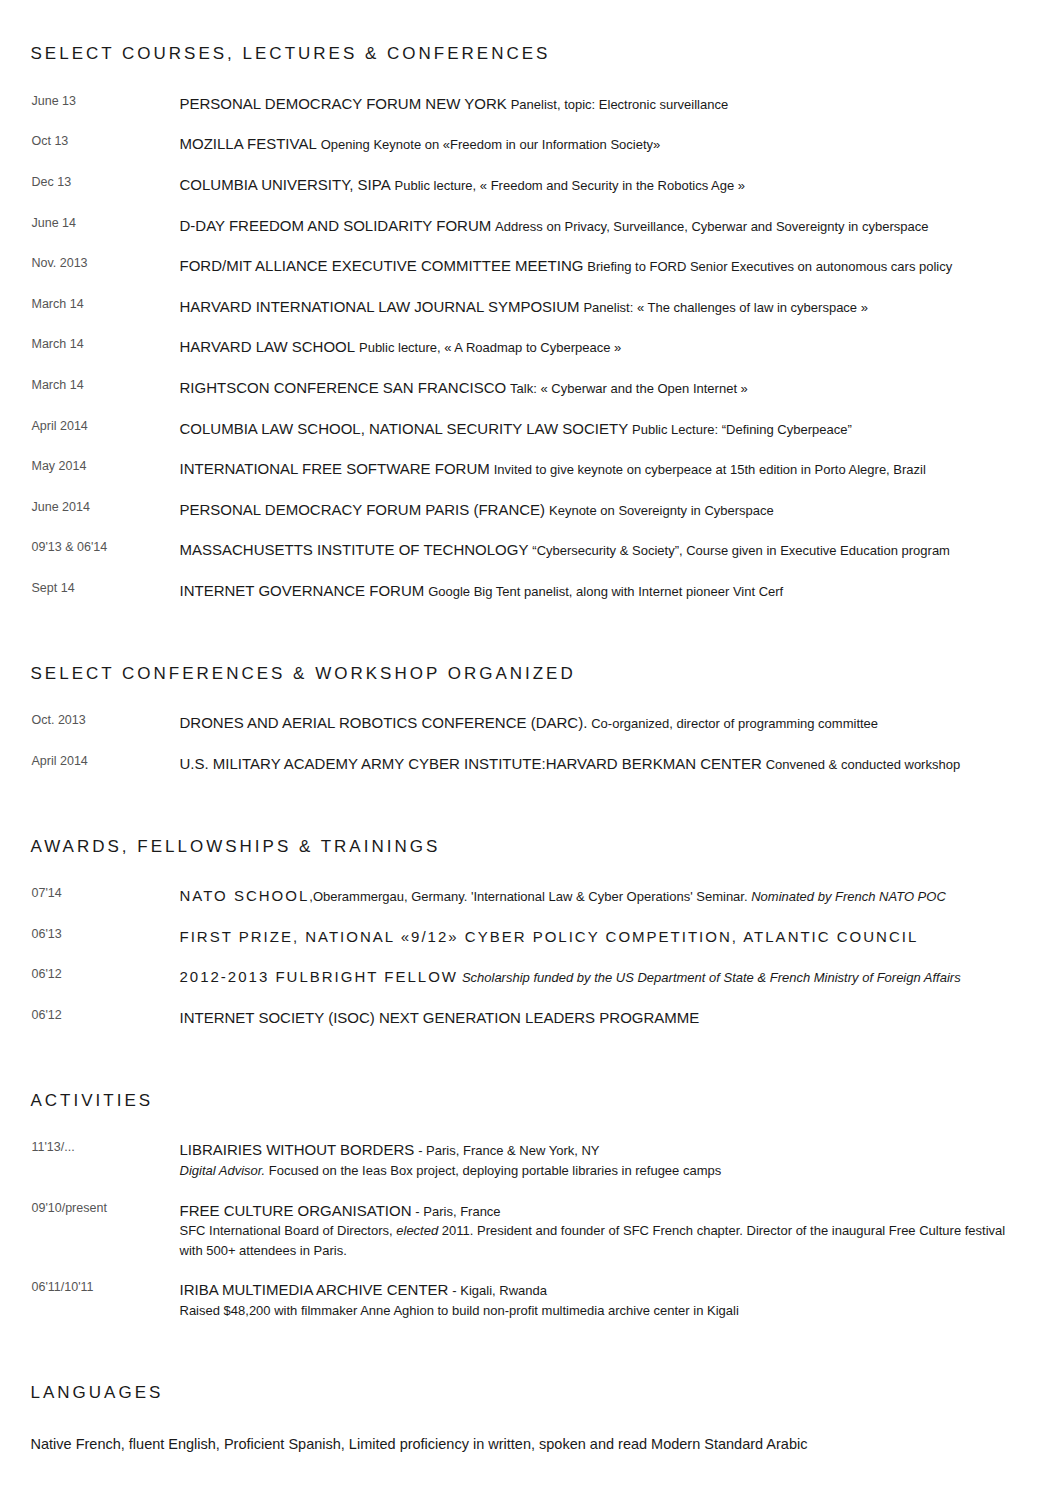SELECT COURSES, LECTURES & CONFERENCES
| June 13 | PERSONAL DEMOCRACY FORUM NEW YORK Panelist, topic: Electronic surveillance |
| Oct 13 | MOZILLA FESTIVAL Opening Keynote on «Freedom in our Information Society» |
| Dec 13 | COLUMBIA UNIVERSITY, SIPA Public lecture, « Freedom and Security in the Robotics Age » |
| June 14 | D-DAY FREEDOM AND SOLIDARITY FORUM Address on Privacy, Surveillance, Cyberwar and Sovereignty in cyberspace |
| Nov. 2013 | FORD/MIT ALLIANCE EXECUTIVE COMMITTEE MEETING Briefing to FORD Senior Executives on autonomous cars policy |
| March 14 | HARVARD INTERNATIONAL LAW JOURNAL SYMPOSIUM Panelist: « The challenges of law in cyberspace » |
| March 14 | HARVARD LAW SCHOOL Public lecture, « A Roadmap to Cyberpeace » |
| March 14 | RIGHTSCON CONFERENCE SAN FRANCISCO Talk: « Cyberwar and the Open Internet » |
| April 2014 | COLUMBIA LAW SCHOOL, NATIONAL SECURITY LAW SOCIETY Public Lecture: “Defining Cyberpeace” |
| May 2014 | INTERNATIONAL FREE SOFTWARE FORUM Invited to give keynote on cyberpeace at 15th edition in Porto Alegre, Brazil |
| June 2014 | PERSONAL DEMOCRACY FORUM PARIS (FRANCE) Keynote on Sovereignty in Cyberspace |
| 09'13 & 06'14 | MASSACHUSETTS INSTITUTE OF TECHNOLOGY “Cybersecurity & Society”, Course given in Executive Education program |
| Sept 14 | INTERNET GOVERNANCE FORUM Google Big Tent panelist, along with Internet pioneer Vint Cerf |
SELECT CONFERENCES & WORKSHOP ORGANIZED
| Oct. 2013 | DRONES AND AERIAL ROBOTICS CONFERENCE (DARC). Co-organized, director of programming committee |
| April 2014 | U.S. MILITARY ACADEMY ARMY CYBER INSTITUTE:HARVARD BERKMAN CENTER Convened & conducted workshop |
AWARDS, FELLOWSHIPS & TRAININGS
| 07'14 | NATO SCHOOL ,Oberammergau, Germany. 'International Law & Cyber Operations' Seminar. Nominated by French NATO POC |
| 06'13 | FIRST PRIZE, NATIONAL «9/12» CYBER POLICY COMPETITION, ATLANTIC COUNCIL |
| 06'12 | 2012-2013 FULBRIGHT FELLOW Scholarship funded by the US Department of State & French Ministry of Foreign Affairs |
| 06'12 | INTERNET SOCIETY (ISOC) NEXT GENERATION LEADERS PROGRAMME |
ACTIVITIES
| 11'13/... | LIBRAIRIES WITHOUT BORDERS - Paris, France & New York, NY Digital Advisor. Focused on the Ieas Box project, deploying portable libraries in refugee camps |
| 09'10/present | FREE CULTURE ORGANISATION - Paris, France SFC International Board of Directors, elected 2011. President and founder of SFC French chapter. Director of the inaugural Free Culture festival with 500+ attendees in Paris. |
| 06'11/10'11 | IRIBA MULTIMEDIA ARCHIVE CENTER - Kigali, Rwanda Raised $48,200 with filmmaker Anne Aghion to build non-profit multimedia archive center in Kigali |
LANGUAGES
Native French, fluent English, Proficient Spanish, Limited proficiency in written, spoken and read Modern Standard Arabic